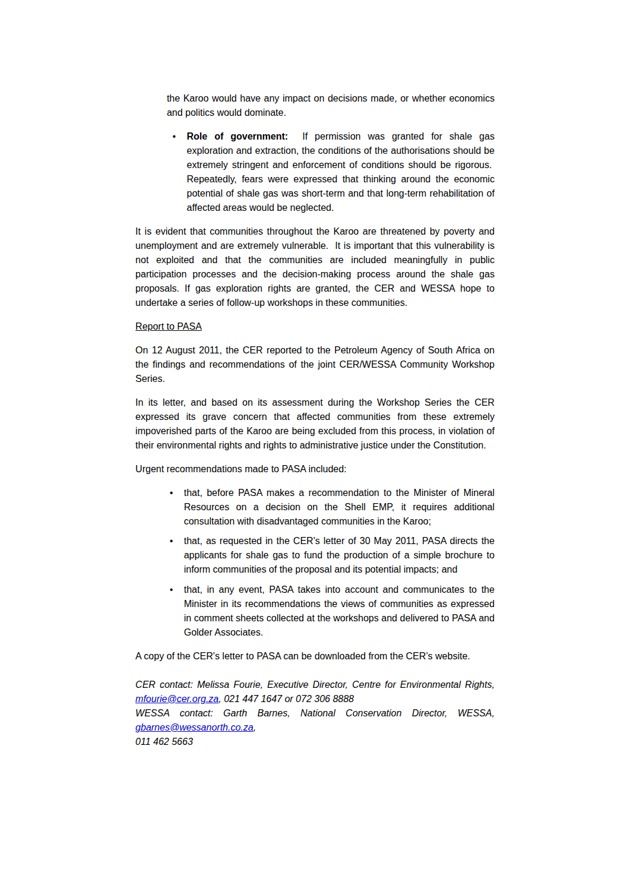the Karoo would have any impact on decisions made, or whether economics and politics would dominate.
Role of government: If permission was granted for shale gas exploration and extraction, the conditions of the authorisations should be extremely stringent and enforcement of conditions should be rigorous. Repeatedly, fears were expressed that thinking around the economic potential of shale gas was short-term and that long-term rehabilitation of affected areas would be neglected.
It is evident that communities throughout the Karoo are threatened by poverty and unemployment and are extremely vulnerable. It is important that this vulnerability is not exploited and that the communities are included meaningfully in public participation processes and the decision-making process around the shale gas proposals. If gas exploration rights are granted, the CER and WESSA hope to undertake a series of follow-up workshops in these communities.
Report to PASA
On 12 August 2011, the CER reported to the Petroleum Agency of South Africa on the findings and recommendations of the joint CER/WESSA Community Workshop Series.
In its letter, and based on its assessment during the Workshop Series the CER expressed its grave concern that affected communities from these extremely impoverished parts of the Karoo are being excluded from this process, in violation of their environmental rights and rights to administrative justice under the Constitution.
Urgent recommendations made to PASA included:
that, before PASA makes a recommendation to the Minister of Mineral Resources on a decision on the Shell EMP, it requires additional consultation with disadvantaged communities in the Karoo;
that, as requested in the CER's letter of 30 May 2011, PASA directs the applicants for shale gas to fund the production of a simple brochure to inform communities of the proposal and its potential impacts; and
that, in any event, PASA takes into account and communicates to the Minister in its recommendations the views of communities as expressed in comment sheets collected at the workshops and delivered to PASA and Golder Associates.
A copy of the CER's letter to PASA can be downloaded from the CER’s website.
CER contact: Melissa Fourie, Executive Director, Centre for Environmental Rights, mfourie@cer.org.za, 021 447 1647 or 072 306 8888
WESSA contact: Garth Barnes, National Conservation Director, WESSA, gbarnes@wessanorth.co.za,
011 462 5663